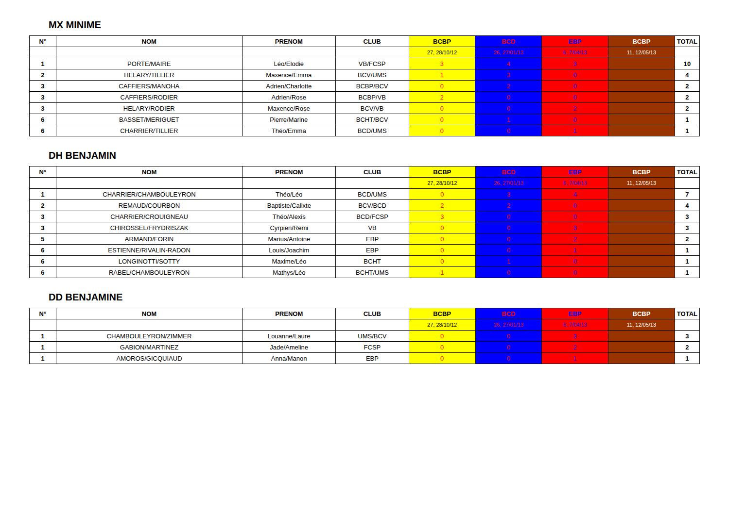MX MINIME
| N° | NOM | PRENOM | CLUB | BCBP | BCD | EBP | BCBP | TOTAL |
| --- | --- | --- | --- | --- | --- | --- | --- | --- |
| | | | | 27, 28/10/12 | 26, 27/01/13 | 6, 7/04/13 | 11, 12/05/13 | |
| 1 | PORTE/MAIRE | Léo/Elodie | VB/FCSP | 3 | 4 | 3 | | 10 |
| 2 | HELARY/TILLIER | Maxence/Emma | BCV/UMS | 1 | 3 | 0 | | 4 |
| 3 | CAFFIERS/MANOHA | Adrien/Charlotte | BCBP/BCV | 0 | 2 | 0 | | 2 |
| 3 | CAFFIERS/RODIER | Adrien/Rose | BCBP/VB | 2 | 0 | 0 | | 2 |
| 3 | HELARY/RODIER | Maxence/Rose | BCV/VB | 0 | 0 | 2 | | 2 |
| 6 | BASSET/MERIGUET | Pierre/Marine | BCHT/BCV | 0 | 1 | 0 | | 1 |
| 6 | CHARRIER/TILLIER | Théo/Emma | BCD/UMS | 0 | 0 | 1 | | 1 |
DH BENJAMIN
| N° | NOM | PRENOM | CLUB | BCBP | BCD | EBP | BCBP | TOTAL |
| --- | --- | --- | --- | --- | --- | --- | --- | --- |
| | | | | 27, 28/10/12 | 26, 27/01/13 | 6, 7/04/13 | 11, 12/05/13 | |
| 1 | CHARRIER/CHAMBOULEYRON | Théo/Léo | BCD/UMS | 0 | 3 | 4 | | 7 |
| 2 | REMAUD/COURBON | Baptiste/Calixte | BCV/BCD | 2 | 2 | 0 | | 4 |
| 3 | CHARRIER/CROUIGNEAU | Théo/Alexis | BCD/FCSP | 3 | 0 | 0 | | 3 |
| 3 | CHIROSSEL/FRYDRISZAK | Cyrpien/Remi | VB | 0 | 0 | 3 | | 3 |
| 5 | ARMAND/FORIN | Marius/Antoine | EBP | 0 | 0 | 2 | | 2 |
| 6 | ESTIENNE/RIVALIN-RADON | Louis/Joachim | EBP | 0 | 0 | 1 | | 1 |
| 6 | LONGINOTTI/SOTTY | Maxime/Léo | BCHT | 0 | 1 | 0 | | 1 |
| 6 | RABEL/CHAMBOULEYRON | Mathys/Léo | BCHT/UMS | 1 | 0 | 0 | | 1 |
DD BENJAMINE
| N° | NOM | PRENOM | CLUB | BCBP | BCD | EBP | BCBP | TOTAL |
| --- | --- | --- | --- | --- | --- | --- | --- | --- |
| | | | | 27, 28/10/12 | 26, 27/01/13 | 6, 7/04/13 | 11, 12/05/13 | |
| 1 | CHAMBOULEYRON/ZIMMER | Louanne/Laure | UMS/BCV | 0 | 0 | 3 | | 3 |
| 1 | GABION/MARTINEZ | Jade/Ameline | FCSP | 0 | 0 | 2 | | 2 |
| 1 | AMOROS/GICQUIAUD | Anna/Manon | EBP | 0 | 0 | 1 | | 1 |